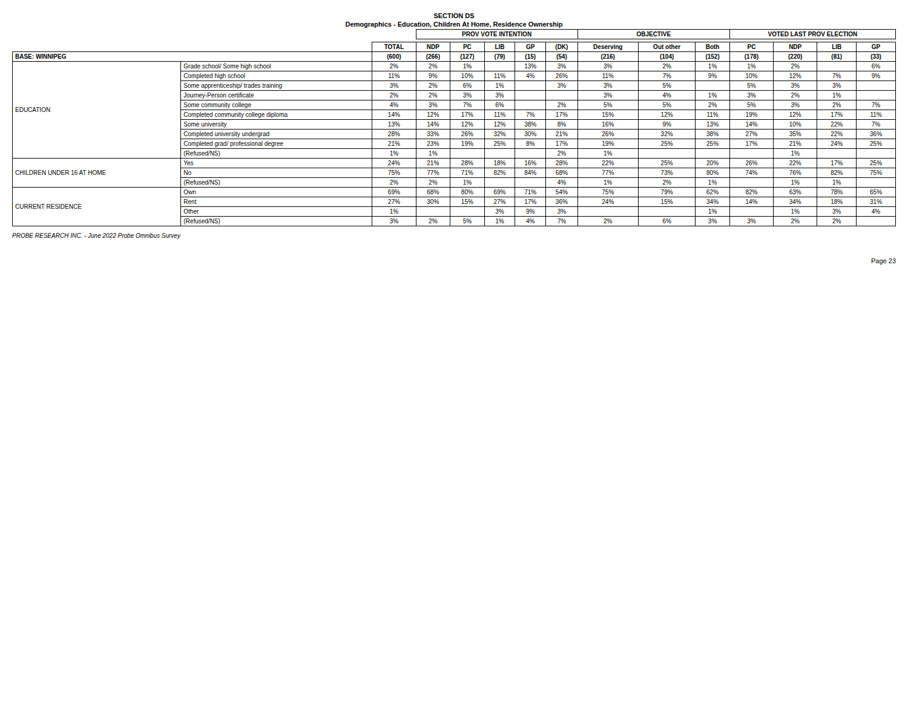SECTION DS
Demographics - Education, Children At Home, Residence Ownership
| | | PROV VOTE INTENTION | OBJECTIVE | VOTED LAST PROV ELECTION |
| --- | --- | --- | --- | --- |
| | TOTAL | NDP | PC | LIB | GP | (DK) | Deserving | Out other | Both | PC | NDP | LIB | GP |
| BASE: WINNIPEG | (600) | (266) | (127) | (79) | (15) | (54) | (216) | (104) | (152) | (178) | (220) | (81) | (33) |
| EDUCATION | Grade school/ Some high school | 2% | 2% | 1% | | 13% | 3% | 3% | 2% | 1% | 1% | 2% | | 6% |
| Completed high school | 11% | 9% | 10% | 11% | 4% | 26% | 11% | 7% | 9% | 10% | 12% | 7% | 9% |
| Some apprenticeship/ trades training | 3% | 2% | 6% | 1% | | 3% | 3% | 5% | | 5% | 3% | 3% | |
| Journey-Person certificate | 2% | 2% | 3% | 3% | | | 3% | 4% | 1% | 3% | 2% | 1% | |
| Some community college | 4% | 3% | 7% | 6% | | 2% | 5% | 5% | 2% | 5% | 3% | 2% | 7% |
| Completed community college diploma | 14% | 12% | 17% | 11% | 7% | 17% | 15% | 12% | 11% | 19% | 12% | 17% | 11% |
| Some university | 13% | 14% | 12% | 12% | 38% | 8% | 16% | 9% | 13% | 14% | 10% | 22% | 7% |
| Completed university undergrad | 28% | 33% | 26% | 32% | 30% | 21% | 26% | 32% | 38% | 27% | 35% | 22% | 36% |
| Completed grad/ professional degree | 21% | 23% | 19% | 25% | 8% | 17% | 19% | 25% | 25% | 17% | 21% | 24% | 25% |
| (Refused/NS) | 1% | 1% | | | | 2% | 1% | | | | 1% | | |
| CHILDREN UNDER 16 AT HOME | Yes | 24% | 21% | 28% | 18% | 16% | 28% | 22% | 25% | 20% | 26% | 22% | 17% | 25% |
| No | 75% | 77% | 71% | 82% | 84% | 68% | 77% | 73% | 80% | 74% | 76% | 82% | 75% |
| (Refused/NS) | 2% | 2% | 1% | | | 4% | 1% | 2% | 1% | | 1% | 1% | |
| CURRENT RESIDENCE | Own | 69% | 68% | 80% | 69% | 71% | 54% | 75% | 79% | 62% | 82% | 63% | 78% | 65% |
| Rent | 27% | 30% | 15% | 27% | 17% | 36% | 24% | 15% | 34% | 14% | 34% | 18% | 31% |
| Other | 1% | | | 3% | 9% | 3% | | | 1% | | 1% | 3% | 4% |
| (Refused/NS) | 3% | 2% | 5% | 1% | 4% | 7% | 2% | 6% | 3% | 3% | 2% | 2% | |
PROBE RESEARCH INC. - June 2022 Probe Omnibus Survey
Page 23